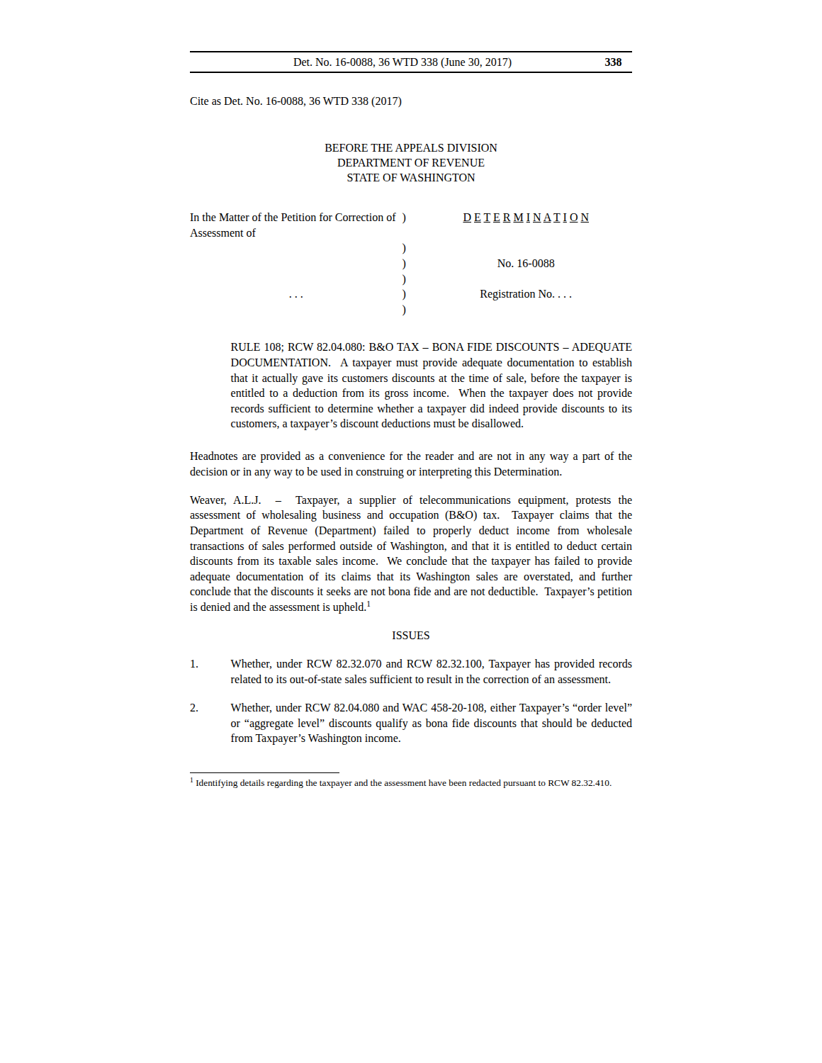Det. No. 16-0088, 36 WTD 338 (June 30, 2017)
338
Cite as Det. No. 16-0088, 36 WTD 338 (2017)
BEFORE THE APPEALS DIVISION
DEPARTMENT OF REVENUE
STATE OF WASHINGTON
| In the Matter of the Petition for Correction of Assessment of | ) | D E T E R M I N A T I O N |
| | ) | |
| | ) | No. 16-0088 |
| | ) | |
| . . . | ) | Registration No. . . . |
| | ) | |
RULE 108; RCW 82.04.080: B&O TAX – BONA FIDE DISCOUNTS – ADEQUATE DOCUMENTATION. A taxpayer must provide adequate documentation to establish that it actually gave its customers discounts at the time of sale, before the taxpayer is entitled to a deduction from its gross income. When the taxpayer does not provide records sufficient to determine whether a taxpayer did indeed provide discounts to its customers, a taxpayer’s discount deductions must be disallowed.
Headnotes are provided as a convenience for the reader and are not in any way a part of the decision or in any way to be used in construing or interpreting this Determination.
Weaver, A.L.J. – Taxpayer, a supplier of telecommunications equipment, protests the assessment of wholesaling business and occupation (B&O) tax. Taxpayer claims that the Department of Revenue (Department) failed to properly deduct income from wholesale transactions of sales performed outside of Washington, and that it is entitled to deduct certain discounts from its taxable sales income. We conclude that the taxpayer has failed to provide adequate documentation of its claims that its Washington sales are overstated, and further conclude that the discounts it seeks are not bona fide and are not deductible. Taxpayer’s petition is denied and the assessment is upheld.1
ISSUES
Whether, under RCW 82.32.070 and RCW 82.32.100, Taxpayer has provided records related to its out-of-state sales sufficient to result in the correction of an assessment.
Whether, under RCW 82.04.080 and WAC 458-20-108, either Taxpayer’s “order level” or “aggregate level” discounts qualify as bona fide discounts that should be deducted from Taxpayer’s Washington income.
1 Identifying details regarding the taxpayer and the assessment have been redacted pursuant to RCW 82.32.410.